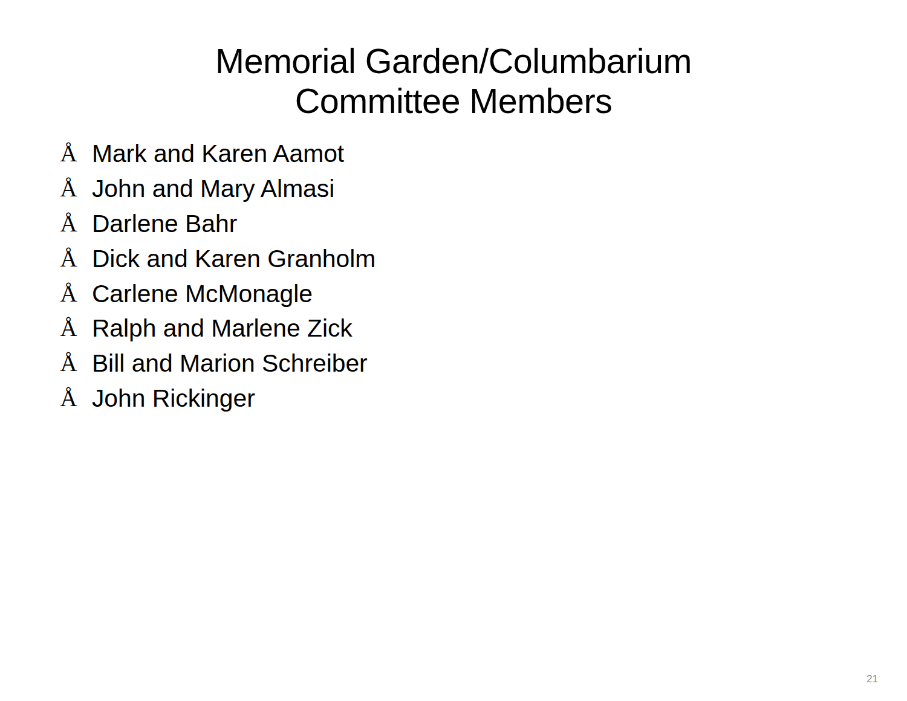Memorial Garden/Columbarium
Committee Members
ÅMark and Karen Aamot
ÅJohn and Mary Almasi
ÅDarlene Bahr
ÅDick and Karen Granholm
ÅCarlene McMonagle
ÅRalph and Marlene Zick
ÅBill and Marion Schreiber
ÅJohn Rickinger
21